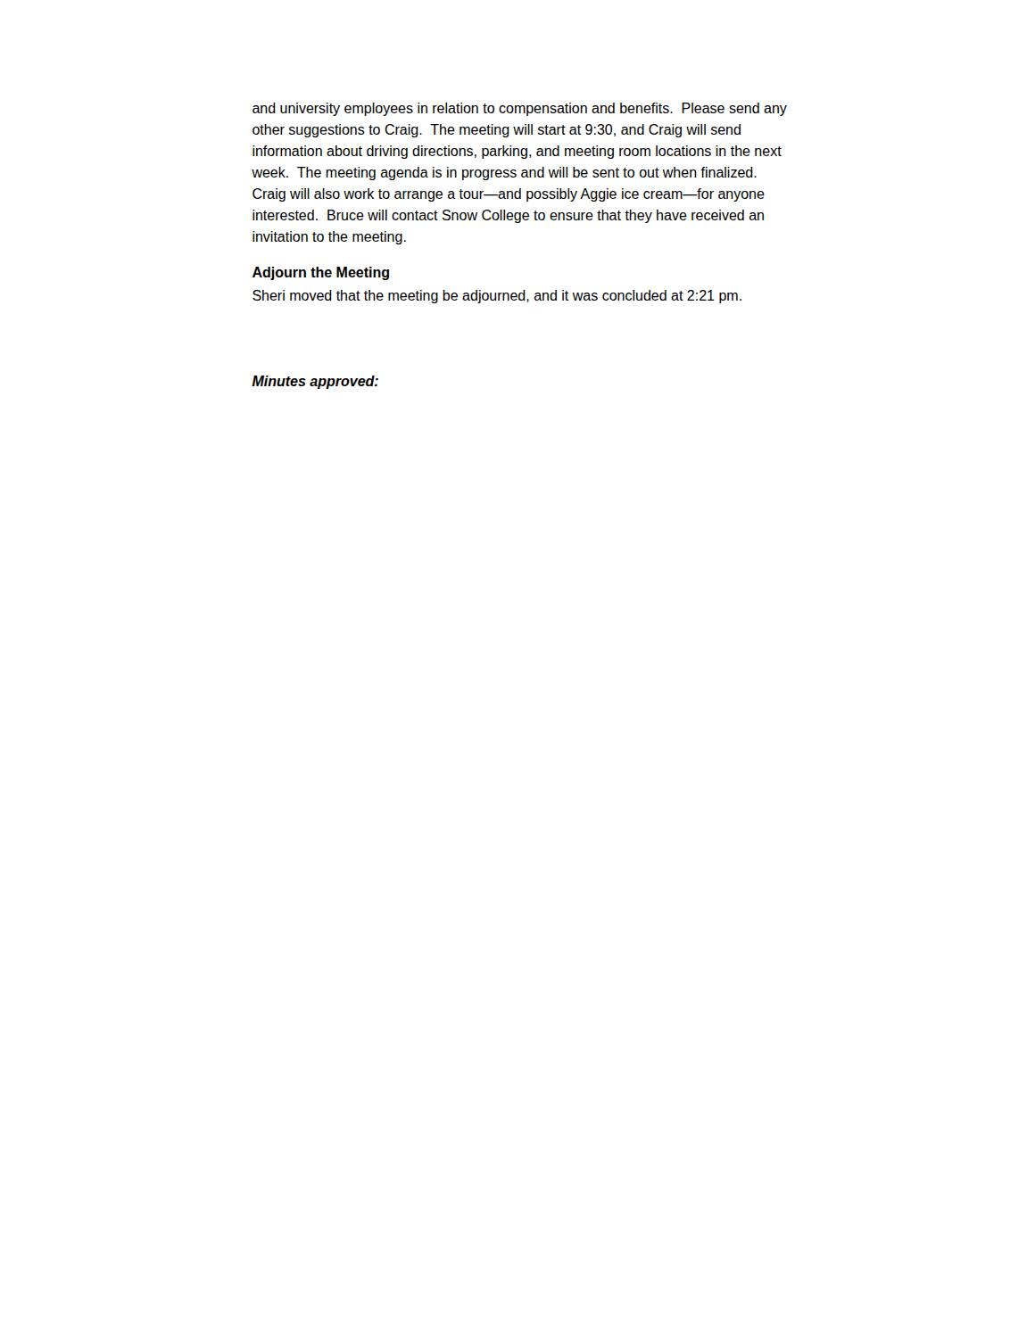and university employees in relation to compensation and benefits. Please send any other suggestions to Craig. The meeting will start at 9:30, and Craig will send information about driving directions, parking, and meeting room locations in the next week. The meeting agenda is in progress and will be sent to out when finalized. Craig will also work to arrange a tour—and possibly Aggie ice cream—for anyone interested. Bruce will contact Snow College to ensure that they have received an invitation to the meeting.
Adjourn the Meeting
Sheri moved that the meeting be adjourned, and it was concluded at 2:21 pm.
Minutes approved: